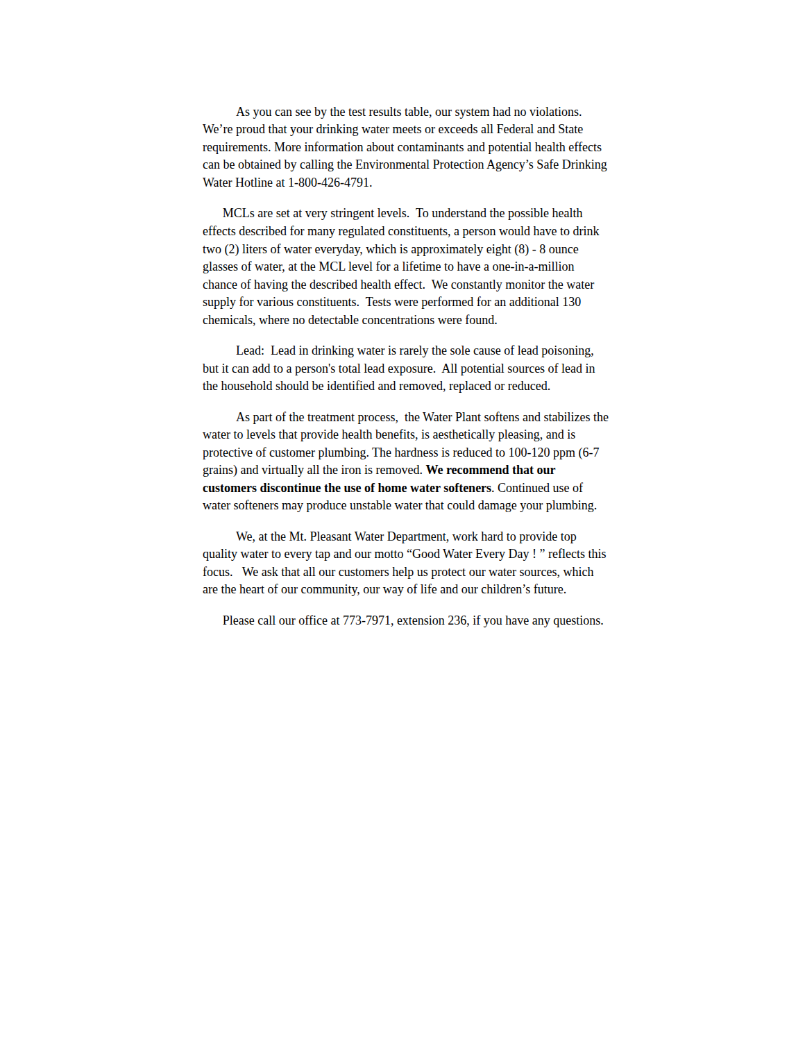As you can see by the test results table, our system had no violations. We’re proud that your drinking water meets or exceeds all Federal and State requirements. More information about contaminants and potential health effects can be obtained by calling the Environmental Protection Agency’s Safe Drinking Water Hotline at 1-800-426-4791.
MCLs are set at very stringent levels. To understand the possible health effects described for many regulated constituents, a person would have to drink two (2) liters of water everyday, which is approximately eight (8) - 8 ounce glasses of water, at the MCL level for a lifetime to have a one-in-a-million chance of having the described health effect. We constantly monitor the water supply for various constituents. Tests were performed for an additional 130 chemicals, where no detectable concentrations were found.
Lead: Lead in drinking water is rarely the sole cause of lead poisoning, but it can add to a person's total lead exposure. All potential sources of lead in the household should be identified and removed, replaced or reduced.
As part of the treatment process, the Water Plant softens and stabilizes the water to levels that provide health benefits, is aesthetically pleasing, and is protective of customer plumbing. The hardness is reduced to 100-120 ppm (6-7 grains) and virtually all the iron is removed. We recommend that our customers discontinue the use of home water softeners. Continued use of water softeners may produce unstable water that could damage your plumbing.
We, at the Mt. Pleasant Water Department, work hard to provide top quality water to every tap and our motto “Good Water Every Day ! ” reflects this focus. We ask that all our customers help us protect our water sources, which are the heart of our community, our way of life and our children’s future.
Please call our office at 773-7971, extension 236, if you have any questions.